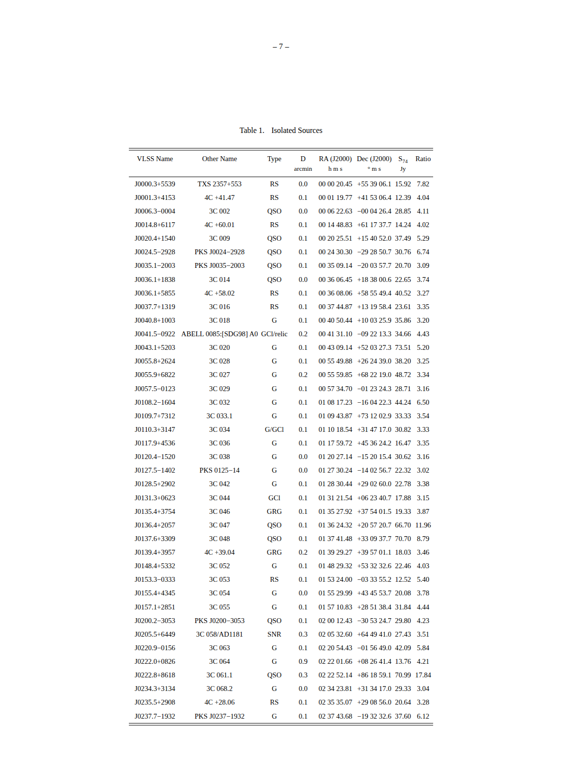– 7 –
Table 1. Isolated Sources
| VLSS Name | Other Name | Type | D | RA (J2000) | Dec (J2000) | S 74 | Ratio |
| --- | --- | --- | --- | --- | --- | --- | --- |
| | | | arcmin | h m s | ° m s | Jy | |
| J0000.3+5539 | TXS 2357+553 | RS | 0.0 | 00 00 20.45 | +55 39 06.1 | 15.92 | 7.82 |
| J0001.3+4153 | 4C +41.47 | RS | 0.1 | 00 01 19.77 | +41 53 06.4 | 12.39 | 4.04 |
| J0006.3−0004 | 3C 002 | QSO | 0.0 | 00 06 22.63 | −00 04 26.4 | 28.85 | 4.11 |
| J0014.8+6117 | 4C +60.01 | RS | 0.1 | 00 14 48.83 | +61 17 37.7 | 14.24 | 4.02 |
| J0020.4+1540 | 3C 009 | QSO | 0.1 | 00 20 25.51 | +15 40 52.0 | 37.49 | 5.29 |
| J0024.5−2928 | PKS J0024−2928 | QSO | 0.1 | 00 24 30.30 | −29 28 50.7 | 30.76 | 6.74 |
| J0035.1−2003 | PKS J0035−2003 | QSO | 0.1 | 00 35 09.14 | −20 03 57.7 | 20.70 | 3.09 |
| J0036.1+1838 | 3C 014 | QSO | 0.0 | 00 36 06.45 | +18 38 00.6 | 22.65 | 3.74 |
| J0036.1+5855 | 4C +58.02 | RS | 0.1 | 00 36 08.06 | +58 55 49.4 | 40.52 | 3.27 |
| J0037.7+1319 | 3C 016 | RS | 0.1 | 00 37 44.87 | +13 19 58.4 | 23.61 | 3.35 |
| J0040.8+1003 | 3C 018 | G | 0.1 | 00 40 50.44 | +10 03 25.9 | 35.86 | 3.20 |
| J0041.5−0922 | ABELL 0085:[SDG98] A0 | GCl/relic | 0.2 | 00 41 31.10 | −09 22 13.3 | 34.66 | 4.43 |
| J0043.1+5203 | 3C 020 | G | 0.1 | 00 43 09.14 | +52 03 27.3 | 73.51 | 5.20 |
| J0055.8+2624 | 3C 028 | G | 0.1 | 00 55 49.88 | +26 24 39.0 | 38.20 | 3.25 |
| J0055.9+6822 | 3C 027 | G | 0.2 | 00 55 59.85 | +68 22 19.0 | 48.72 | 3.34 |
| J0057.5−0123 | 3C 029 | G | 0.1 | 00 57 34.70 | −01 23 24.3 | 28.71 | 3.16 |
| J0108.2−1604 | 3C 032 | G | 0.1 | 01 08 17.23 | −16 04 22.3 | 44.24 | 6.50 |
| J0109.7+7312 | 3C 033.1 | G | 0.1 | 01 09 43.87 | +73 12 02.9 | 33.33 | 3.54 |
| J0110.3+3147 | 3C 034 | G/GCl | 0.1 | 01 10 18.54 | +31 47 17.0 | 30.82 | 3.33 |
| J0117.9+4536 | 3C 036 | G | 0.1 | 01 17 59.72 | +45 36 24.2 | 16.47 | 3.35 |
| J0120.4−1520 | 3C 038 | G | 0.0 | 01 20 27.14 | −15 20 15.4 | 30.62 | 3.16 |
| J0127.5−1402 | PKS 0125−14 | G | 0.0 | 01 27 30.24 | −14 02 56.7 | 22.32 | 3.02 |
| J0128.5+2902 | 3C 042 | G | 0.1 | 01 28 30.44 | +29 02 60.0 | 22.78 | 3.38 |
| J0131.3+0623 | 3C 044 | GCl | 0.1 | 01 31 21.54 | +06 23 40.7 | 17.88 | 3.15 |
| J0135.4+3754 | 3C 046 | GRG | 0.1 | 01 35 27.92 | +37 54 01.5 | 19.33 | 3.87 |
| J0136.4+2057 | 3C 047 | QSO | 0.1 | 01 36 24.32 | +20 57 20.7 | 66.70 | 11.96 |
| J0137.6+3309 | 3C 048 | QSO | 0.1 | 01 37 41.48 | +33 09 37.7 | 70.70 | 8.79 |
| J0139.4+3957 | 4C +39.04 | GRG | 0.2 | 01 39 29.27 | +39 57 01.1 | 18.03 | 3.46 |
| J0148.4+5332 | 3C 052 | G | 0.1 | 01 48 29.32 | +53 32 32.6 | 22.46 | 4.03 |
| J0153.3−0333 | 3C 053 | RS | 0.1 | 01 53 24.00 | −03 33 55.2 | 12.52 | 5.40 |
| J0155.4+4345 | 3C 054 | G | 0.0 | 01 55 29.99 | +43 45 53.7 | 20.08 | 3.78 |
| J0157.1+2851 | 3C 055 | G | 0.1 | 01 57 10.83 | +28 51 38.4 | 31.84 | 4.44 |
| J0200.2−3053 | PKS J0200−3053 | QSO | 0.1 | 02 00 12.43 | −30 53 24.7 | 29.80 | 4.23 |
| J0205.5+6449 | 3C 058/AD1181 | SNR | 0.3 | 02 05 32.60 | +64 49 41.0 | 27.43 | 3.51 |
| J0220.9−0156 | 3C 063 | G | 0.1 | 02 20 54.43 | −01 56 49.0 | 42.09 | 5.84 |
| J0222.0+0826 | 3C 064 | G | 0.9 | 02 22 01.66 | +08 26 41.4 | 13.76 | 4.21 |
| J0222.8+8618 | 3C 061.1 | QSO | 0.3 | 02 22 52.14 | +86 18 59.1 | 70.99 | 17.84 |
| J0234.3+3134 | 3C 068.2 | G | 0.0 | 02 34 23.81 | +31 34 17.0 | 29.33 | 3.04 |
| J0235.5+2908 | 4C +28.06 | RS | 0.1 | 02 35 35.07 | +29 08 56.0 | 20.64 | 3.28 |
| J0237.7−1932 | PKS J0237−1932 | G | 0.1 | 02 37 43.68 | −19 32 32.6 | 37.60 | 6.12 |